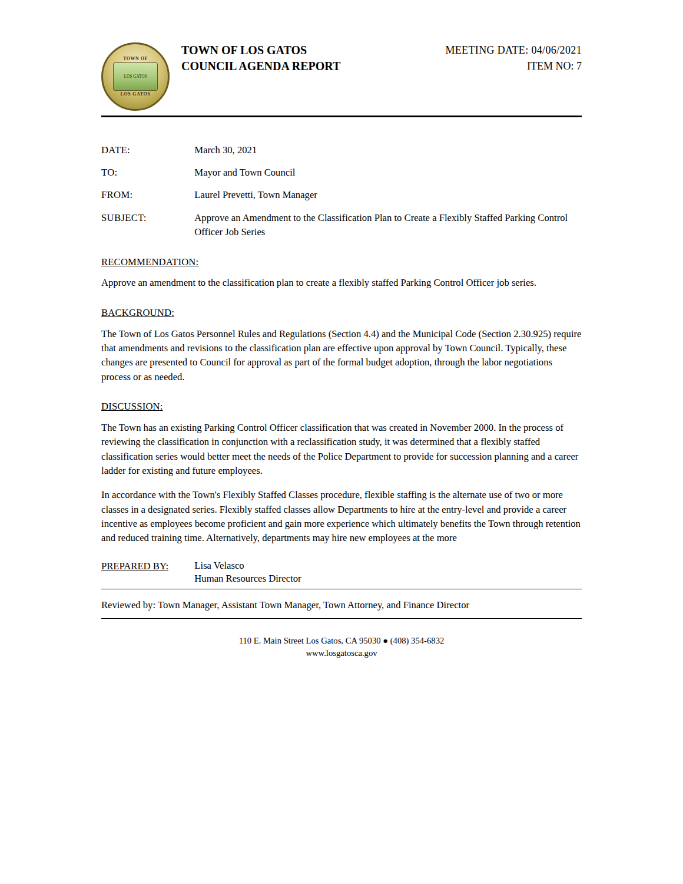TOWN OF
LOS GATOS
LOS GATOS
TOWN OF LOS GATOS
COUNCIL AGENDA REPORT
MEETING DATE: 04/06/2021
ITEM NO: 7
Date:
March 30, 2021
To:
Mayor and Town Council
From:
Laurel Prevetti, Town Manager
Subject:
Approve an Amendment to the Classification Plan to Create a Flexibly Staffed Parking Control Officer Job Series
RECOMMENDATION
Approve an amendment to the classification plan to create a flexibly staffed Parking Control Officer job series.
BACKGROUND
The Town of Los Gatos Personnel Rules and Regulations (Section 4.4) and the Municipal Code (Section 2.30.925) require that amendments and revisions to the classification plan are effective upon approval by Town Council. Typically, these changes are presented to Council for approval as part of the formal budget adoption, through the labor negotiations process or as needed.
DISCUSSION
The Town has an existing Parking Control Officer classification that was created in November 2000. In the process of reviewing the classification in conjunction with a reclassification study, it was determined that a flexibly staffed classification series would better meet the needs of the Police Department to provide for succession planning and a career ladder for existing and future employees.
In accordance with the Town's Flexibly Staffed Classes procedure, flexible staffing is the alternate use of two or more classes in a designated series. Flexibly staffed classes allow Departments to hire at the entry-level and provide a career incentive as employees become proficient and gain more experience which ultimately benefits the Town through retention and reduced training time. Alternatively, departments may hire new employees at the more
PREPARED BY
Lisa Velasco
Human Resources Director
Reviewed by: Town Manager, Assistant Town Manager, Town Attorney, and Finance Director
110 E. Main Street Los Gatos, CA 95030 ● (408) 354-6832
www.losgatosca.gov